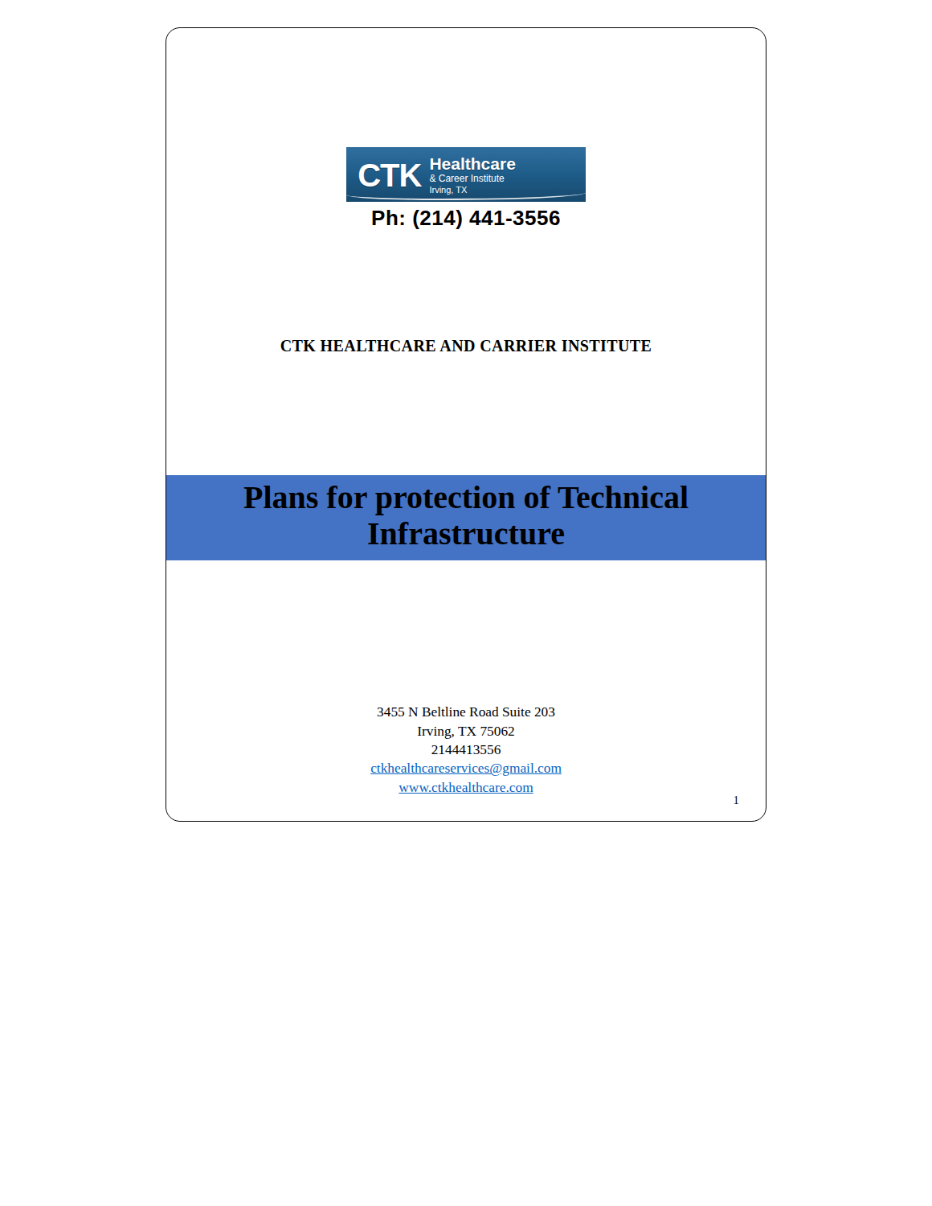CTK Healthcare & Career Institute Irving, TX
Ph: (214) 441-3556
CTK Healthcare and Carrier Institute
Plans for protection of Technical
Infrastructure
3455 N Beltline Road Suite 203
Irving, TX 75062
2144413556
ctkhealthcareservices@gmail.com
www.ctkhealthcare.com
1